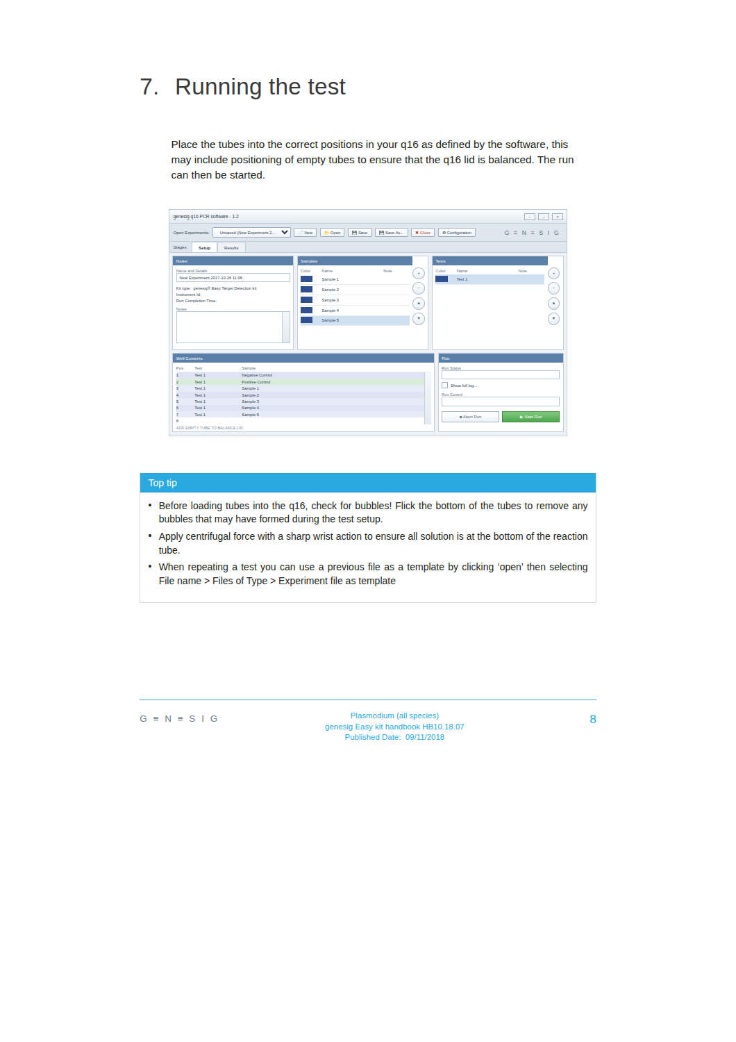7. Running the test
Place the tubes into the correct positions in your q16 as defined by the software, this may include positioning of empty tubes to ensure that the q16 lid is balanced. The run can then be started.
genesig q16 PCR software - 1.2
–□✕
Open Experiments: Unsaved (New Experiment 2... 📄 New 📁 Open 💾 Save 💾 Save As... ✖ Close ⚙ Configuration G ≡ N ≡ S I G
Stages: Setup Results
Notes
Name and Details
New Experiment 2017-10-26 11:06
Kit type: genesig® Easy Target Detection kit
Instrument Id:
Run Completion Time:
Notes
Samples
Color
Name
Note
Sample 1
Sample 2
Sample 3
Sample 4
Sample 5
+
–
▲
▼
Tests
Color
Name
Note
Test 1
+
–
▲
▼
Well Contents
Pos.
Test
Sample
1
Test 1
Negative Control
2
Test 1
Positive Control
3
Test 1
Sample 1
4
Test 1
Sample 2
5
Test 1
Sample 3
6
Test 1
Sample 4
7
Test 1
Sample 5
8
ADD EMPTY TUBE TO BALANCE LID
Run
Run Status
Show full log...
Run Control
■ Abort Run
▶ Start Run
Top tip
Before loading tubes into the q16, check for bubbles! Flick the bottom of the tubes to remove any bubbles that may have formed during the test setup.
Apply centrifugal force with a sharp wrist action to ensure all solution is at the bottom of the reaction tube.
When repeating a test you can use a previous file as a template by clicking ‘open’ then selecting File name > Files of Type > Experiment file as template
G ≡ N ≡ S I G
Plasmodium (all species)
genesig Easy kit handbook HB10.18.07
Published Date: 09/11/2018
8